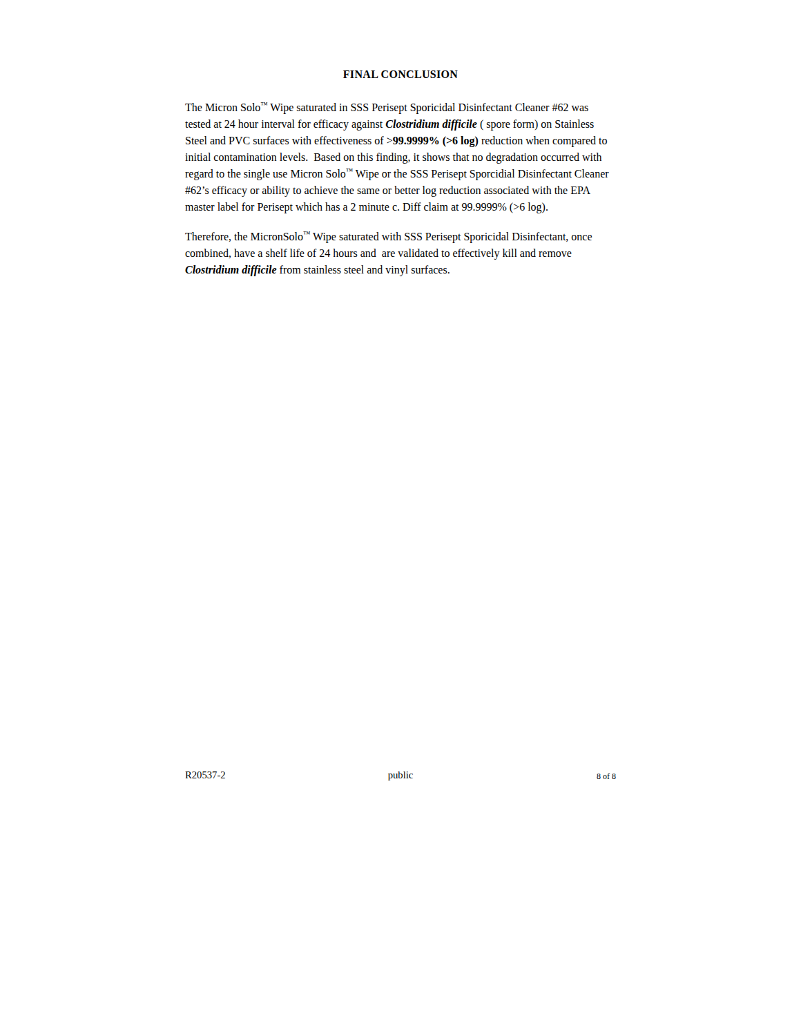FINAL CONCLUSION
The Micron Solo™ Wipe saturated in SSS Perisept Sporicidal Disinfectant Cleaner #62 was tested at 24 hour interval for efficacy against Clostridium difficile ( spore form) on Stainless Steel and PVC surfaces with effectiveness of >99.9999% (>6 log) reduction when compared to initial contamination levels. Based on this finding, it shows that no degradation occurred with regard to the single use Micron Solo™ Wipe or the SSS Perisept Sporcidial Disinfectant Cleaner #62’s efficacy or ability to achieve the same or better log reduction associated with the EPA master label for Perisept which has a 2 minute c. Diff claim at 99.9999% (>6 log).
Therefore, the MicronSolo™ Wipe saturated with SSS Perisept Sporicidal Disinfectant, once combined, have a shelf life of 24 hours and are validated to effectively kill and remove Clostridium difficile from stainless steel and vinyl surfaces.
R20537-2 8 of 8
public